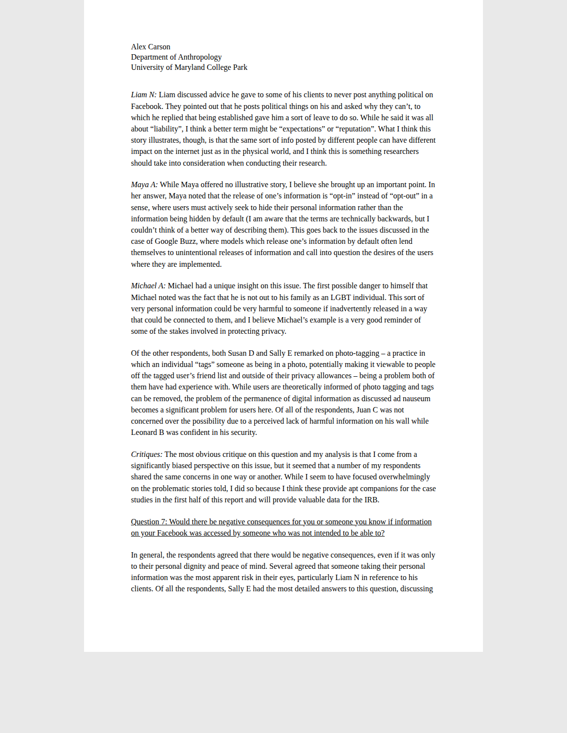Alex Carson
Department of Anthropology
University of Maryland College Park
Liam N: Liam discussed advice he gave to some of his clients to never post anything political on Facebook. They pointed out that he posts political things on his and asked why they can’t, to which he replied that being established gave him a sort of leave to do so. While he said it was all about “liability”, I think a better term might be “expectations” or “reputation”. What I think this story illustrates, though, is that the same sort of info posted by different people can have different impact on the internet just as in the physical world, and I think this is something researchers should take into consideration when conducting their research.
Maya A: While Maya offered no illustrative story, I believe she brought up an important point. In her answer, Maya noted that the release of one’s information is “opt-in” instead of “opt-out” in a sense, where users must actively seek to hide their personal information rather than the information being hidden by default (I am aware that the terms are technically backwards, but I couldn’t think of a better way of describing them). This goes back to the issues discussed in the case of Google Buzz, where models which release one’s information by default often lend themselves to unintentional releases of information and call into question the desires of the users where they are implemented.
Michael A: Michael had a unique insight on this issue. The first possible danger to himself that Michael noted was the fact that he is not out to his family as an LGBT individual. This sort of very personal information could be very harmful to someone if inadvertently released in a way that could be connected to them, and I believe Michael’s example is a very good reminder of some of the stakes involved in protecting privacy.
Of the other respondents, both Susan D and Sally E remarked on photo-tagging – a practice in which an individual “tags” someone as being in a photo, potentially making it viewable to people off the tagged user’s friend list and outside of their privacy allowances – being a problem both of them have had experience with. While users are theoretically informed of photo tagging and tags can be removed, the problem of the permanence of digital information as discussed ad nauseum becomes a significant problem for users here. Of all of the respondents, Juan C was not concerned over the possibility due to a perceived lack of harmful information on his wall while Leonard B was confident in his security.
Critiques: The most obvious critique on this question and my analysis is that I come from a significantly biased perspective on this issue, but it seemed that a number of my respondents shared the same concerns in one way or another. While I seem to have focused overwhelmingly on the problematic stories told, I did so because I think these provide apt companions for the case studies in the first half of this report and will provide valuable data for the IRB.
Question 7: Would there be negative consequences for you or someone you know if information on your Facebook was accessed by someone who was not intended to be able to?
In general, the respondents agreed that there would be negative consequences, even if it was only to their personal dignity and peace of mind. Several agreed that someone taking their personal information was the most apparent risk in their eyes, particularly Liam N in reference to his clients. Of all the respondents, Sally E had the most detailed answers to this question, discussing